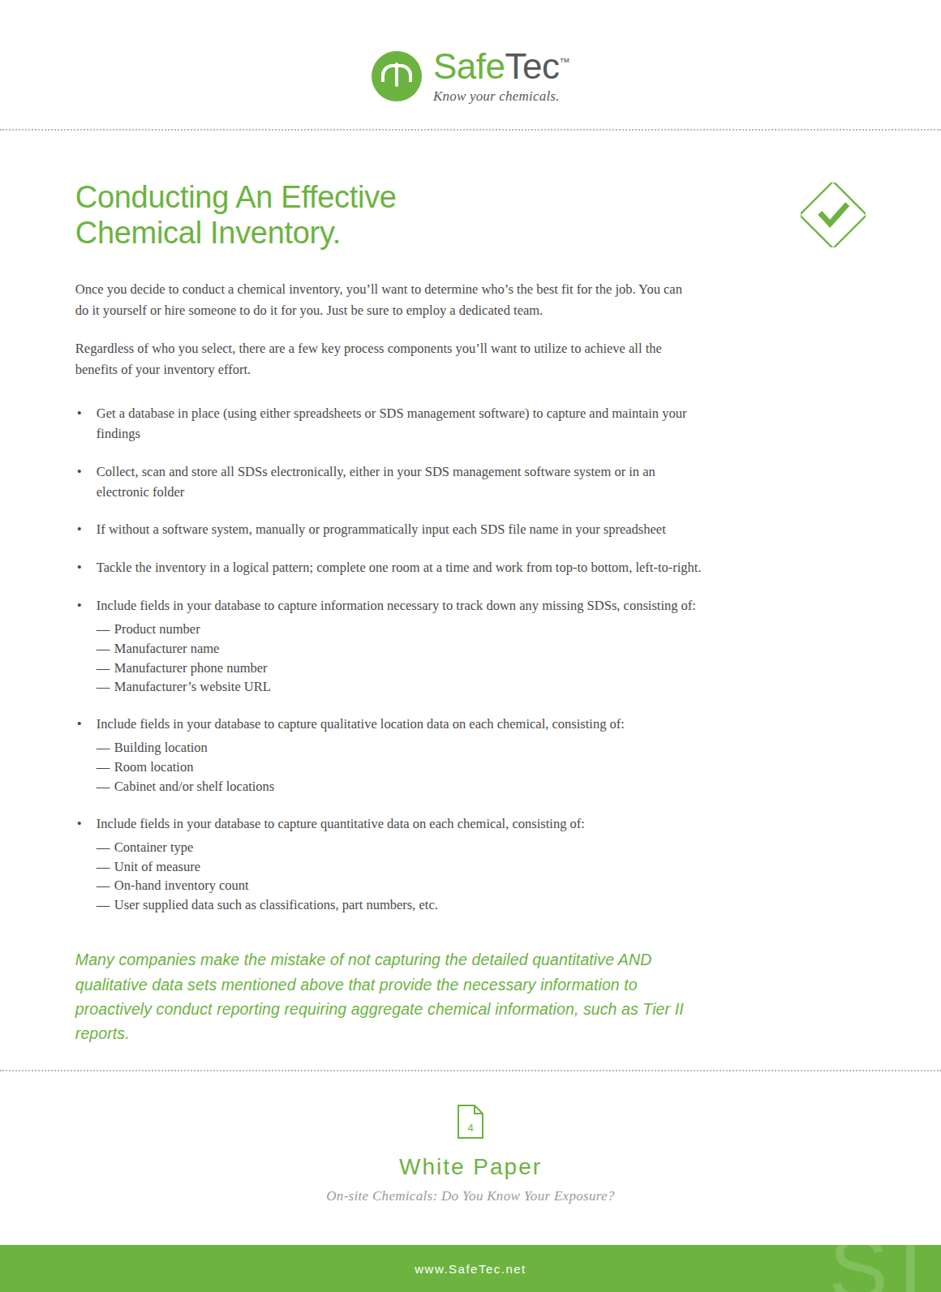Safe Tec™
Know your chemicals.
Conducting An Effective
Chemical Inventory.
Once you decide to conduct a chemical inventory, you’ll want to determine who’s the best fit for the job. You can do it yourself or hire someone to do it for you. Just be sure to employ a dedicated team.
Regardless of who you select, there are a few key process components you’ll want to utilize to achieve all the benefits of your inventory effort.
Get a database in place (using either spreadsheets or SDS management software) to capture and maintain your findings
Collect, scan and store all SDSs electronically, either in your SDS management software system or in an electronic folder
If without a software system, manually or programmatically input each SDS file name in your spreadsheet
Tackle the inventory in a logical pattern; complete one room at a time and work from top-to bottom, left-to-right.
Include fields in your database to capture information necessary to track down any missing SDSs, consisting of:
Product number
Manufacturer name
Manufacturer phone number
Manufacturer’s website URL
Include fields in your database to capture qualitative location data on each chemical, consisting of:
Building location
Room location
Cabinet and/or shelf locations
Include fields in your database to capture quantitative data on each chemical, consisting of:
Container type
Unit of measure
On-hand inventory count
User supplied data such as classifications, part numbers, etc.
Many companies make the mistake of not capturing the detailed quantitative AND qualitative data sets mentioned above that provide the necessary information to proactively conduct reporting requiring aggregate chemical information, such as Tier II reports.
4
White Paper
On-site Chemicals: Do You Know Your Exposure?
www.SafeTec.net ST